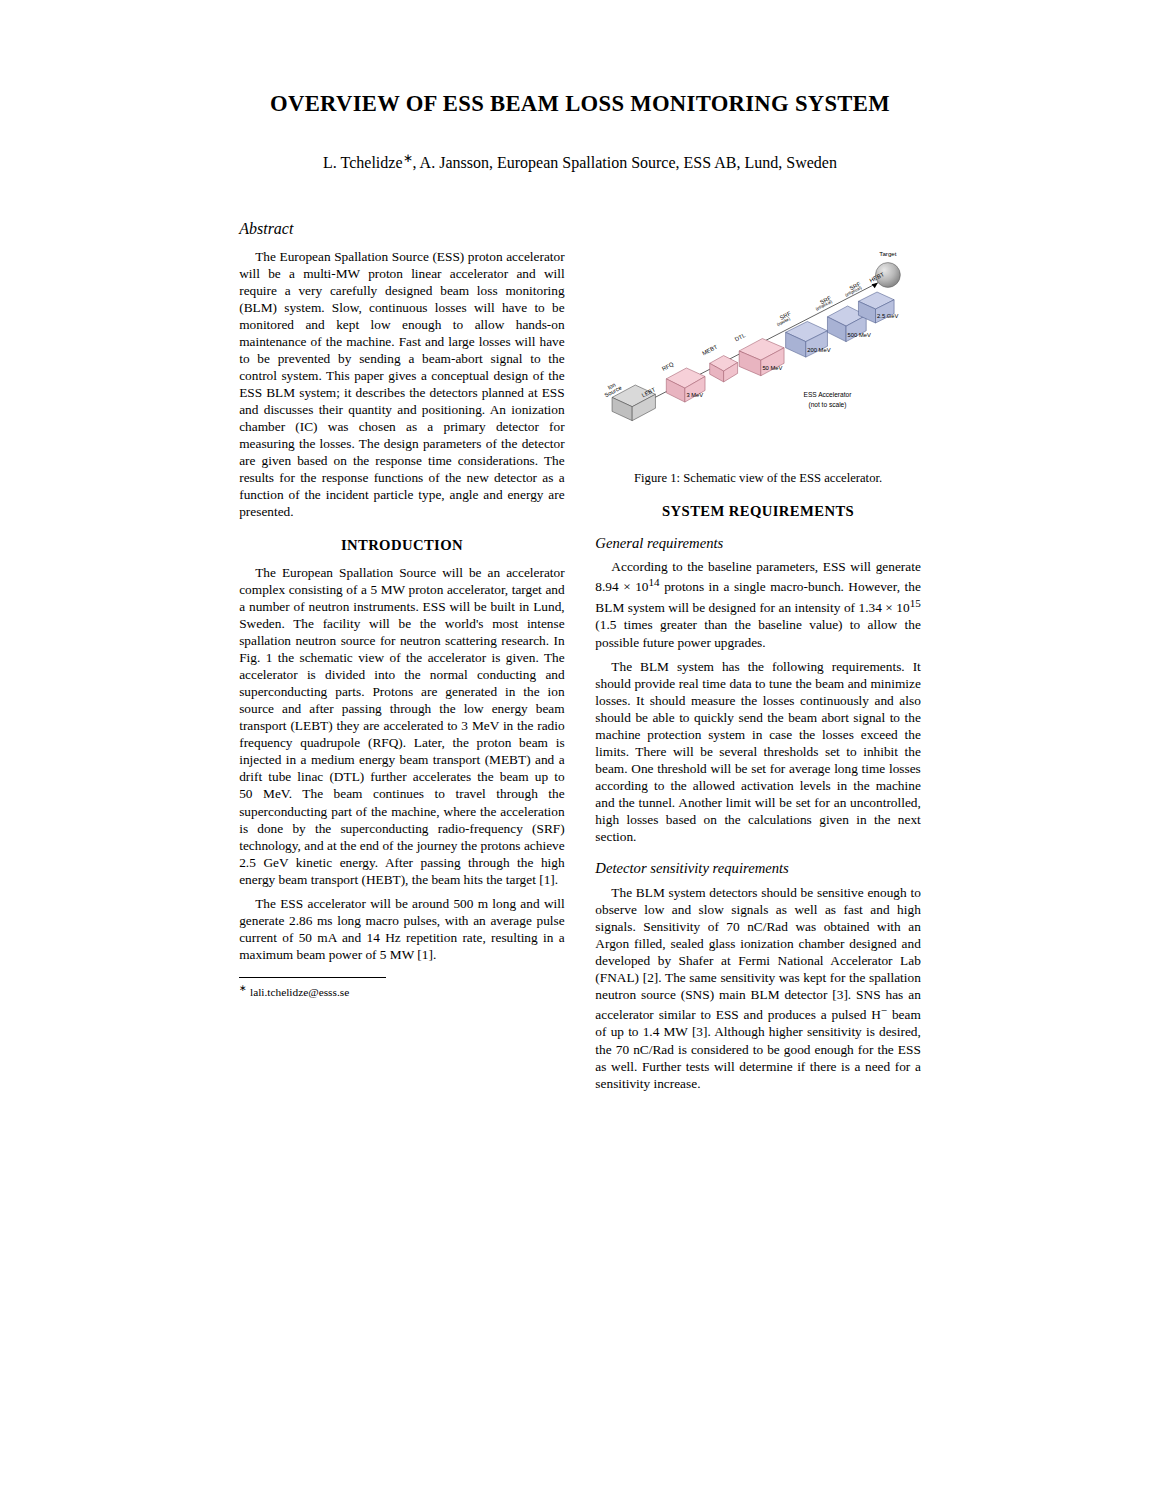OVERVIEW OF ESS BEAM LOSS MONITORING SYSTEM
L. Tchelidze∗, A. Jansson, European Spallation Source, ESS AB, Lund, Sweden
Abstract
The European Spallation Source (ESS) proton accelerator will be a multi-MW proton linear accelerator and will require a very carefully designed beam loss monitoring (BLM) system. Slow, continuous losses will have to be monitored and kept low enough to allow hands-on maintenance of the machine. Fast and large losses will have to be prevented by sending a beam-abort signal to the control system. This paper gives a conceptual design of the ESS BLM system; it describes the detectors planned at ESS and discusses their quantity and positioning. An ionization chamber (IC) was chosen as a primary detector for measuring the losses. The design parameters of the detector are given based on the response time considerations. The results for the response functions of the new detector as a function of the incident particle type, angle and energy are presented.
Introduction
The European Spallation Source will be an accelerator complex consisting of a 5 MW proton accelerator, target and a number of neutron instruments. ESS will be built in Lund, Sweden. The facility will be the world's most intense spallation neutron source for neutron scattering research. In Fig. 1 the schematic view of the accelerator is given. The accelerator is divided into the normal conducting and superconducting parts. Protons are generated in the ion source and after passing through the low energy beam transport (LEBT) they are accelerated to 3 MeV in the radio frequency quadrupole (RFQ). Later, the proton beam is injected in a medium energy beam transport (MEBT) and a drift tube linac (DTL) further accelerates the beam up to 50 MeV. The beam continues to travel through the superconducting part of the machine, where the acceleration is done by the superconducting radio-frequency (SRF) technology, and at the end of the journey the protons achieve 2.5 GeV kinetic energy. After passing through the high energy beam transport (HEBT), the beam hits the target [1].
The ESS accelerator will be around 500 m long and will generate 2.86 ms long macro pulses, with an average pulse current of 50 mA and 14 Hz repetition rate, resulting in a maximum beam power of 5 MW [1].
∗ lali.tchelidze@esss.se
Target Ion Source LEBT RFQ 3 MeV MEBT DTL 50 MeV SRF (spoke) 200 MeV SRF (elliptical) 500 MeV SRF (elliptical) 2.5 GeV HEBT ESS Accelerator (not to scale)
Figure 1: Schematic view of the ESS accelerator.
System Requirements
General requirements
According to the baseline parameters, ESS will generate 8.94 × 1014 protons in a single macro-bunch. However, the BLM system will be designed for an intensity of 1.34 × 1015 (1.5 times greater than the baseline value) to allow the possible future power upgrades.
The BLM system has the following requirements. It should provide real time data to tune the beam and minimize losses. It should measure the losses continuously and also should be able to quickly send the beam abort signal to the machine protection system in case the losses exceed the limits. There will be several thresholds set to inhibit the beam. One threshold will be set for average long time losses according to the allowed activation levels in the machine and the tunnel. Another limit will be set for an uncontrolled, high losses based on the calculations given in the next section.
Detector sensitivity requirements
The BLM system detectors should be sensitive enough to observe low and slow signals as well as fast and high signals. Sensitivity of 70 nC/Rad was obtained with an Argon filled, sealed glass ionization chamber designed and developed by Shafer at Fermi National Accelerator Lab (FNAL) [2]. The same sensitivity was kept for the spallation neutron source (SNS) main BLM detector [3]. SNS has an accelerator similar to ESS and produces a pulsed H− beam of up to 1.4 MW [3]. Although higher sensitivity is desired, the 70 nC/Rad is considered to be good enough for the ESS as well. Further tests will determine if there is a need for a sensitivity increase.